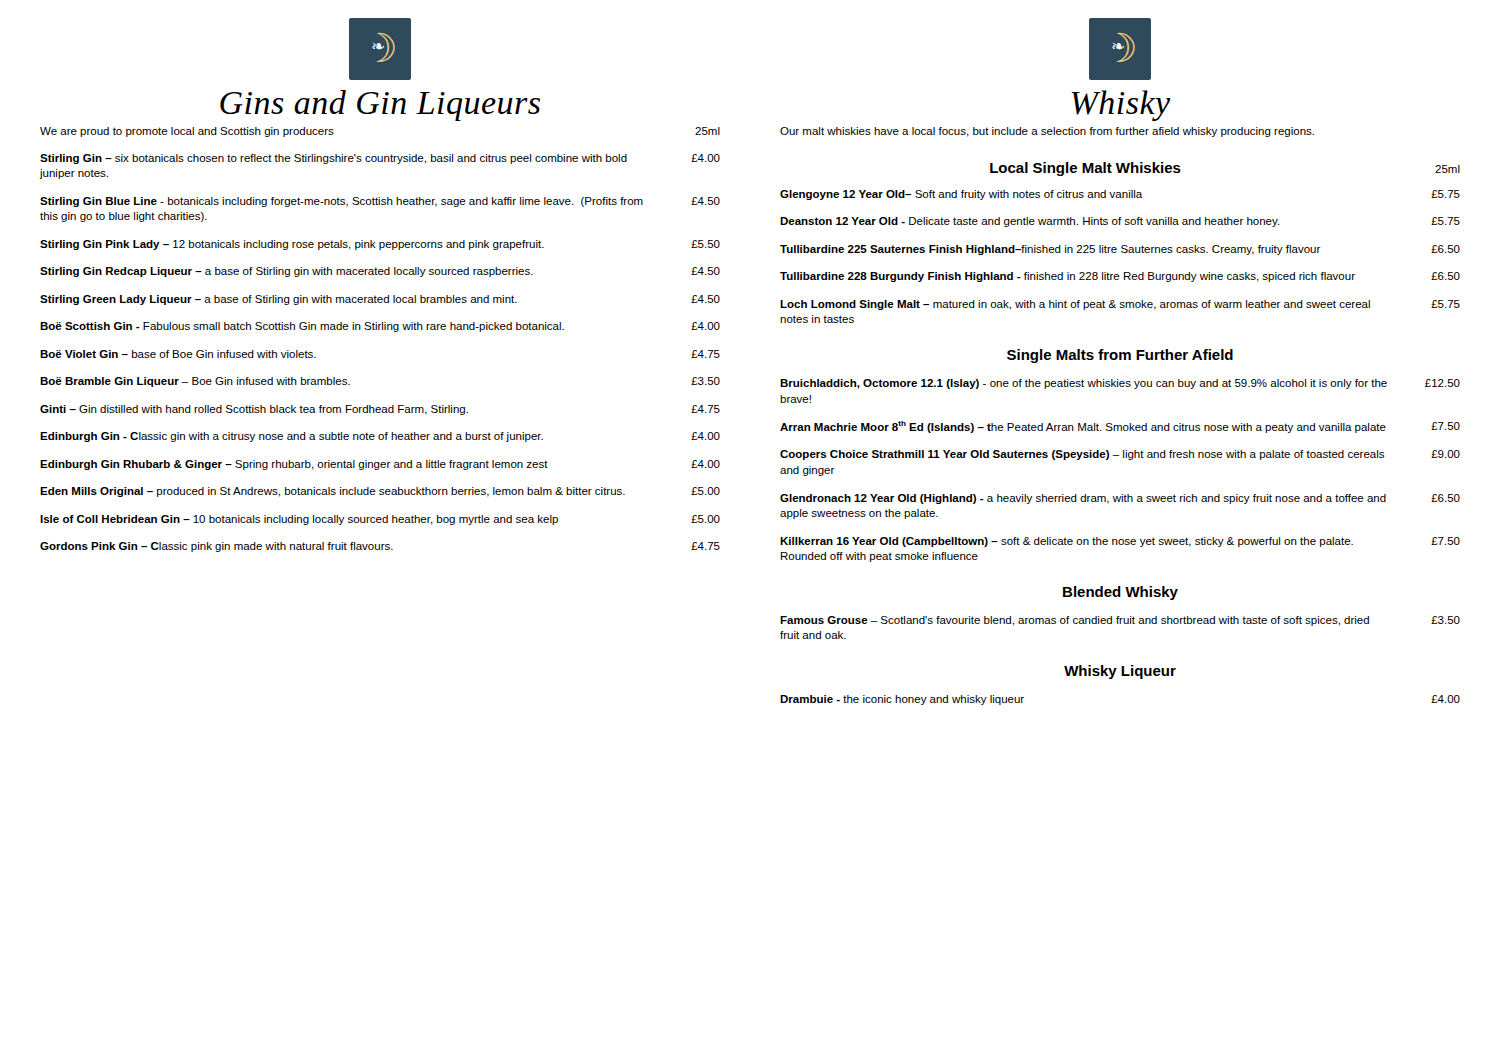☽❧
Gins and Gin Liqueurs
| We are proud to promote local and Scottish gin producers | 25ml |
| Stirling Gin – six botanicals chosen to reflect the Stirlingshire's countryside, basil and citrus peel combine with bold juniper notes. | £4.00 |
| Stirling Gin Blue Line - botanicals including forget-me-nots, Scottish heather, sage and kaffir lime leave. (Profits from this gin go to blue light charities). | £4.50 |
| Stirling Gin Pink Lady – 12 botanicals including rose petals, pink peppercorns and pink grapefruit. | £5.50 |
| Stirling Gin Redcap Liqueur – a base of Stirling gin with macerated locally sourced raspberries. | £4.50 |
| Stirling Green Lady Liqueur – a base of Stirling gin with macerated local brambles and mint. | £4.50 |
| Boë Scottish Gin - Fabulous small batch Scottish Gin made in Stirling with rare hand-picked botanical. | £4.00 |
| Boë Violet Gin – base of Boe Gin infused with violets. | £4.75 |
| Boë Bramble Gin Liqueur – Boe Gin infused with brambles. | £3.50 |
| Ginti – Gin distilled with hand rolled Scottish black tea from Fordhead Farm, Stirling. | £4.75 |
| Edinburgh Gin - C lassic gin with a citrusy nose and a subtle note of heather and a burst of juniper. | £4.00 |
| Edinburgh Gin Rhubarb & Ginger – Spring rhubarb, oriental ginger and a little fragrant lemon zest | £4.00 |
| Eden Mills Original – produced in St Andrews, botanicals include seabuckthorn berries, lemon balm & bitter citrus. | £5.00 |
| Isle of Coll Hebridean Gin – 10 botanicals including locally sourced heather, bog myrtle and sea kelp | £5.00 |
| Gordons Pink Gin – C lassic pink gin made with natural fruit flavours. | £4.75 |
☽❧
Whisky
Our malt whiskies have a local focus, but include a selection from further afield whisky producing regions.
| Local Single Malt Whiskies | 25ml |
| Glengoyne 12 Year Old– Soft and fruity with notes of citrus and vanilla | £5.75 |
| Deanston 12 Year Old - Delicate taste and gentle warmth. Hints of soft vanilla and heather honey. | £5.75 |
| Tullibardine 225 Sauternes Finish Highland– finished in 225 litre Sauternes casks. Creamy, fruity flavour | £6.50 |
| Tullibardine 228 Burgundy Finish Highland - finished in 228 litre Red Burgundy wine casks, spiced rich flavour | £6.50 |
| Loch Lomond Single Malt – matured in oak, with a hint of peat & smoke, aromas of warm leather and sweet cereal notes in tastes | £5.75 |
| Single Malts from Further Afield |
| Bruichladdich, Octomore 12.1 (Islay) - one of the peatiest whiskies you can buy and at 59.9% alcohol it is only for the brave! | £12.50 |
| Arran Machrie Moor 8 th Ed (Islands) – t he Peated Arran Malt. Smoked and citrus nose with a peaty and vanilla palate | £7.50 |
| Coopers Choice Strathmill 11 Year Old Sauternes (Speyside) – light and fresh nose with a palate of toasted cereals and ginger | £9.00 |
| Glendronach 12 Year Old (Highland) - a heavily sherried dram, with a sweet rich and spicy fruit nose and a toffee and apple sweetness on the palate. | £6.50 |
| Killkerran 16 Year Old (Campbelltown) – soft & delicate on the nose yet sweet, sticky & powerful on the palate. Rounded off with peat smoke influence | £7.50 |
| Blended Whisky |
| Famous Grouse – Scotland's favourite blend, aromas of candied fruit and shortbread with taste of soft spices, dried fruit and oak. | £3.50 |
| Whisky Liqueur |
| Drambuie - the iconic honey and whisky liqueur | £4.00 |